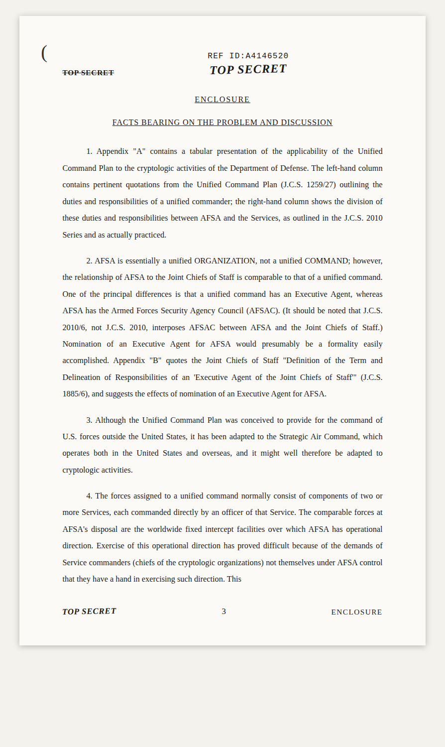(
TOP SECRET
REF ID:A4146520
TOP SECRET
ENCLOSURE
FACTS BEARING ON THE PROBLEM AND DISCUSSION
1. Appendix "A" contains a tabular presentation of the applicability of the Unified Command Plan to the cryptologic activities of the Department of Defense. The left-hand column contains pertinent quotations from the Unified Command Plan (J.C.S. 1259/27) outlining the duties and responsibilities of a unified commander; the right-hand column shows the division of these duties and responsibilities between AFSA and the Services, as outlined in the J.C.S. 2010 Series and as actually practiced.
2. AFSA is essentially a unified ORGANIZATION, not a unified COMMAND; however, the relationship of AFSA to the Joint Chiefs of Staff is comparable to that of a unified command. One of the principal differences is that a unified command has an Executive Agent, whereas AFSA has the Armed Forces Security Agency Council (AFSAC). (It should be noted that J.C.S. 2010/6, not J.C.S. 2010, interposes AFSAC between AFSA and the Joint Chiefs of Staff.) Nomination of an Executive Agent for AFSA would presumably be a formality easily accomplished. Appendix "B" quotes the Joint Chiefs of Staff "Definition of the Term and Delineation of Responsibilities of an 'Executive Agent of the Joint Chiefs of Staff'" (J.C.S. 1885/6), and suggests the effects of nomination of an Executive Agent for AFSA.
3. Although the Unified Command Plan was conceived to provide for the command of U.S. forces outside the United States, it has been adapted to the Strategic Air Command, which operates both in the United States and overseas, and it might well therefore be adapted to cryptologic activities.
4. The forces assigned to a unified command normally consist of components of two or more Services, each commanded directly by an officer of that Service. The comparable forces at AFSA's disposal are the worldwide fixed intercept facilities over which AFSA has operational direction. Exercise of this operational direction has proved difficult because of the demands of Service commanders (chiefs of the cryptologic organizations) not themselves under AFSA control that they have a hand in exercising such direction. This
TOP SECRET
3
ENCLOSURE